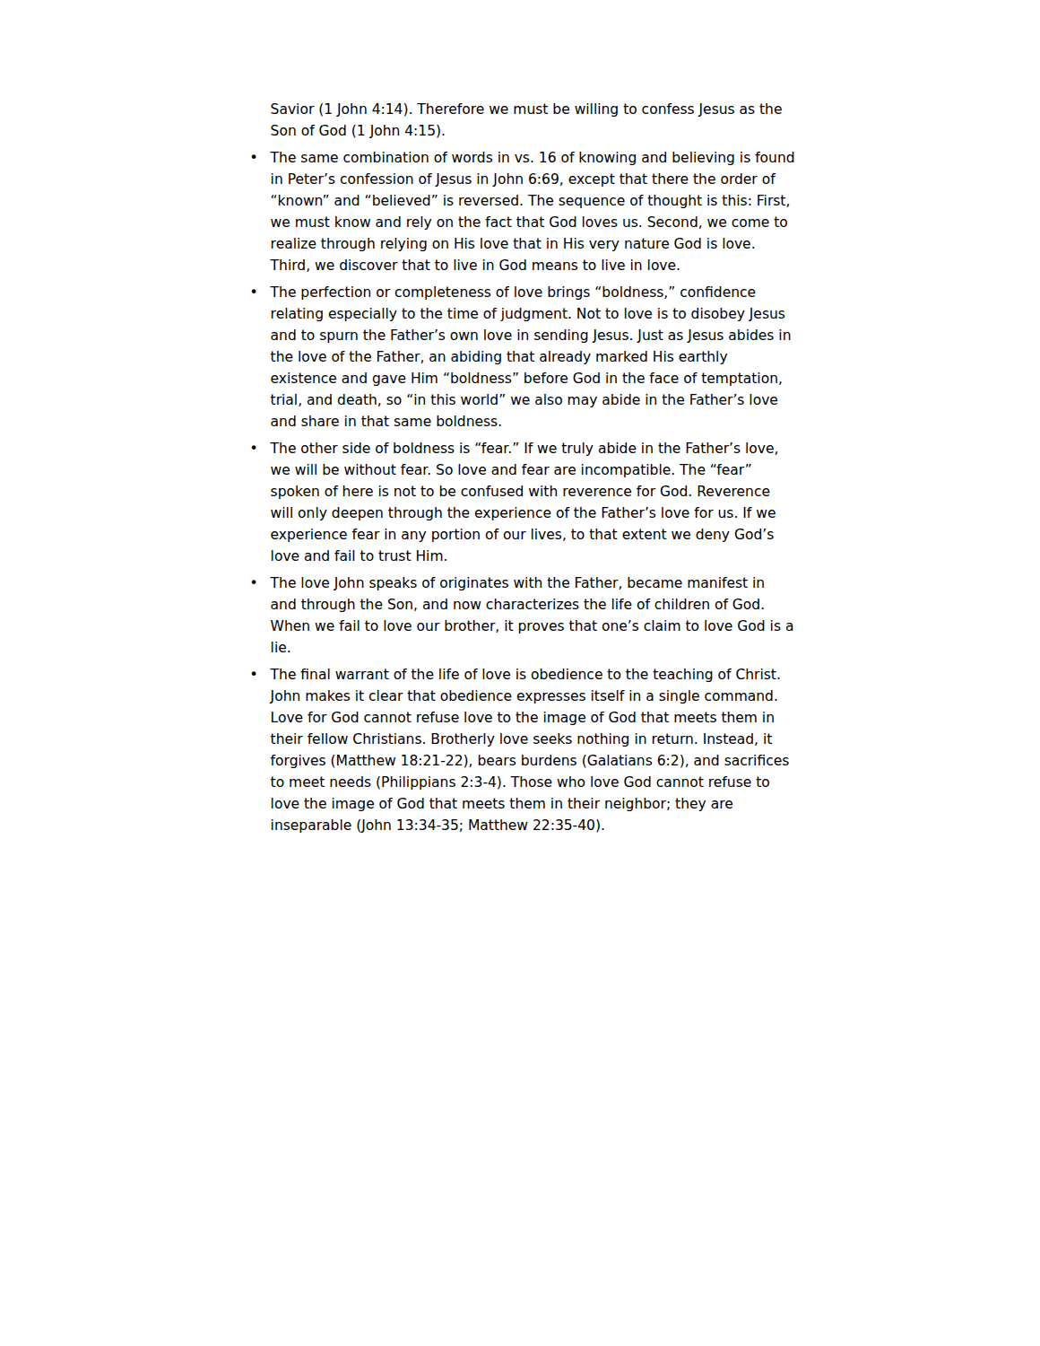Savior (1 John 4:14). Therefore we must be willing to confess Jesus as the Son of God (1 John 4:15).
The same combination of words in vs. 16 of knowing and believing is found in Peter’s confession of Jesus in John 6:69, except that there the order of “known” and “believed” is reversed. The sequence of thought is this: First, we must know and rely on the fact that God loves us. Second, we come to realize through relying on His love that in His very nature God is love. Third, we discover that to live in God means to live in love.
The perfection or completeness of love brings “boldness,” confidence relating especially to the time of judgment. Not to love is to disobey Jesus and to spurn the Father’s own love in sending Jesus. Just as Jesus abides in the love of the Father, an abiding that already marked His earthly existence and gave Him “boldness” before God in the face of temptation, trial, and death, so “in this world” we also may abide in the Father’s love and share in that same boldness.
The other side of boldness is “fear.” If we truly abide in the Father’s love, we will be without fear. So love and fear are incompatible. The “fear” spoken of here is not to be confused with reverence for God. Reverence will only deepen through the experience of the Father’s love for us. If we experience fear in any portion of our lives, to that extent we deny God’s love and fail to trust Him.
The love John speaks of originates with the Father, became manifest in and through the Son, and now characterizes the life of children of God. When we fail to love our brother, it proves that one’s claim to love God is a lie.
The final warrant of the life of love is obedience to the teaching of Christ. John makes it clear that obedience expresses itself in a single command. Love for God cannot refuse love to the image of God that meets them in their fellow Christians. Brotherly love seeks nothing in return. Instead, it forgives (Matthew 18:21-22), bears burdens (Galatians 6:2), and sacrifices to meet needs (Philippians 2:3-4). Those who love God cannot refuse to love the image of God that meets them in their neighbor; they are inseparable (John 13:34-35; Matthew 22:35-40).